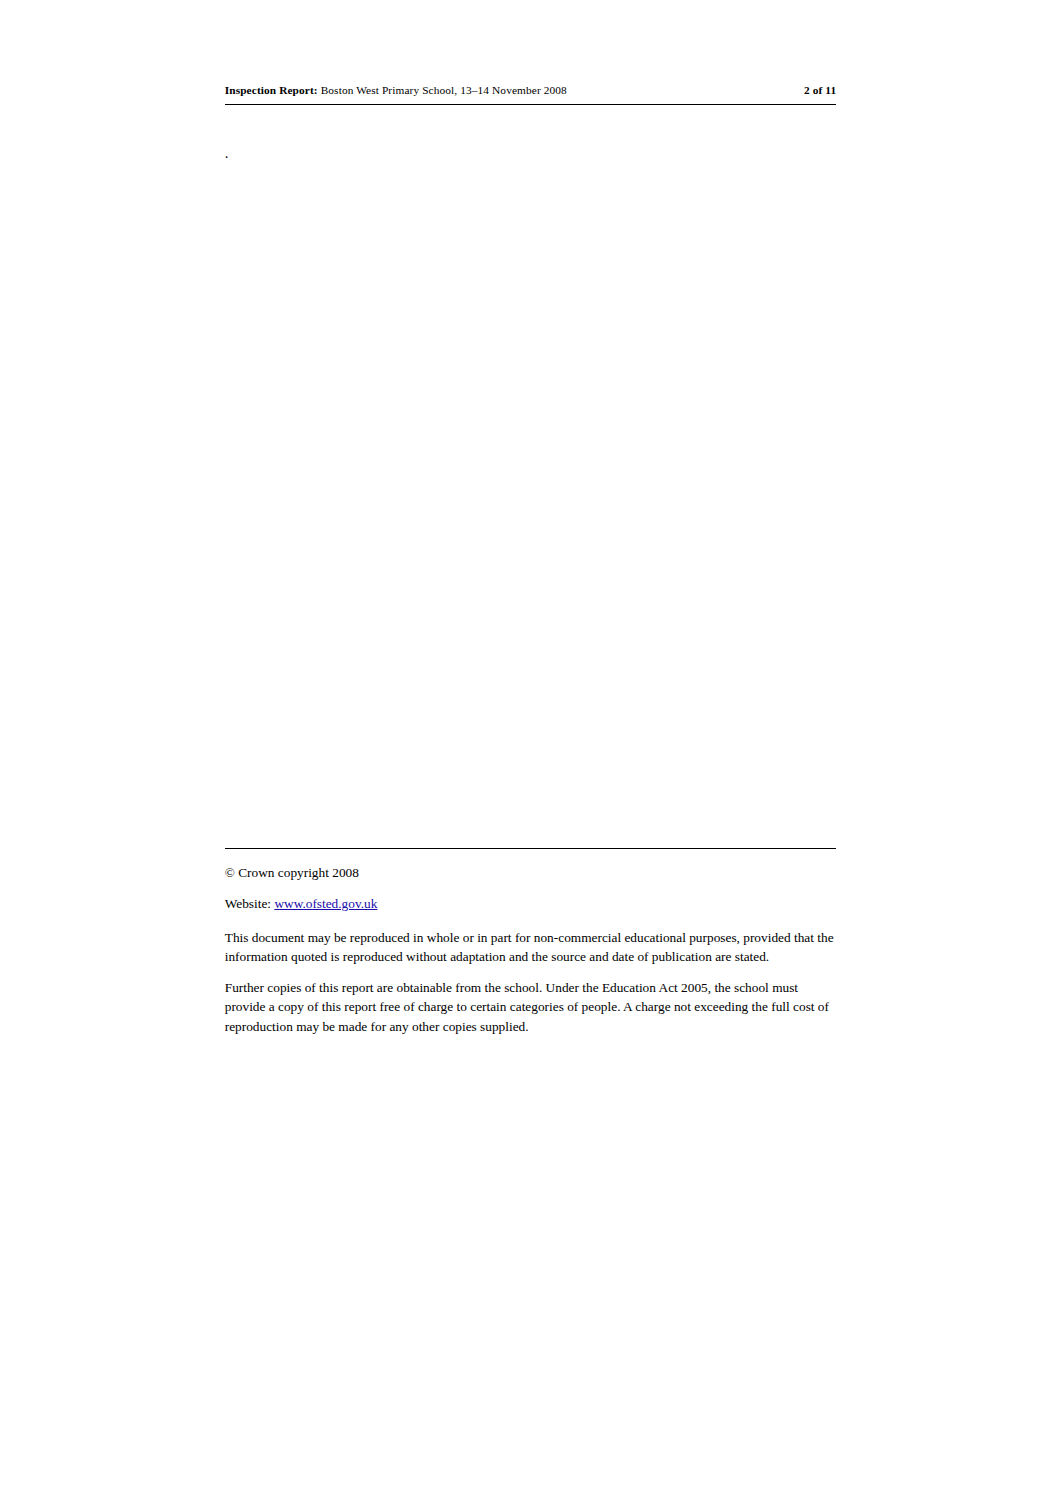Inspection Report: Boston West Primary School, 13–14 November 2008
2 of 11
.
© Crown copyright 2008
Website: www.ofsted.gov.uk
This document may be reproduced in whole or in part for non-commercial educational purposes, provided that the information quoted is reproduced without adaptation and the source and date of publication are stated.
Further copies of this report are obtainable from the school. Under the Education Act 2005, the school must provide a copy of this report free of charge to certain categories of people. A charge not exceeding the full cost of reproduction may be made for any other copies supplied.